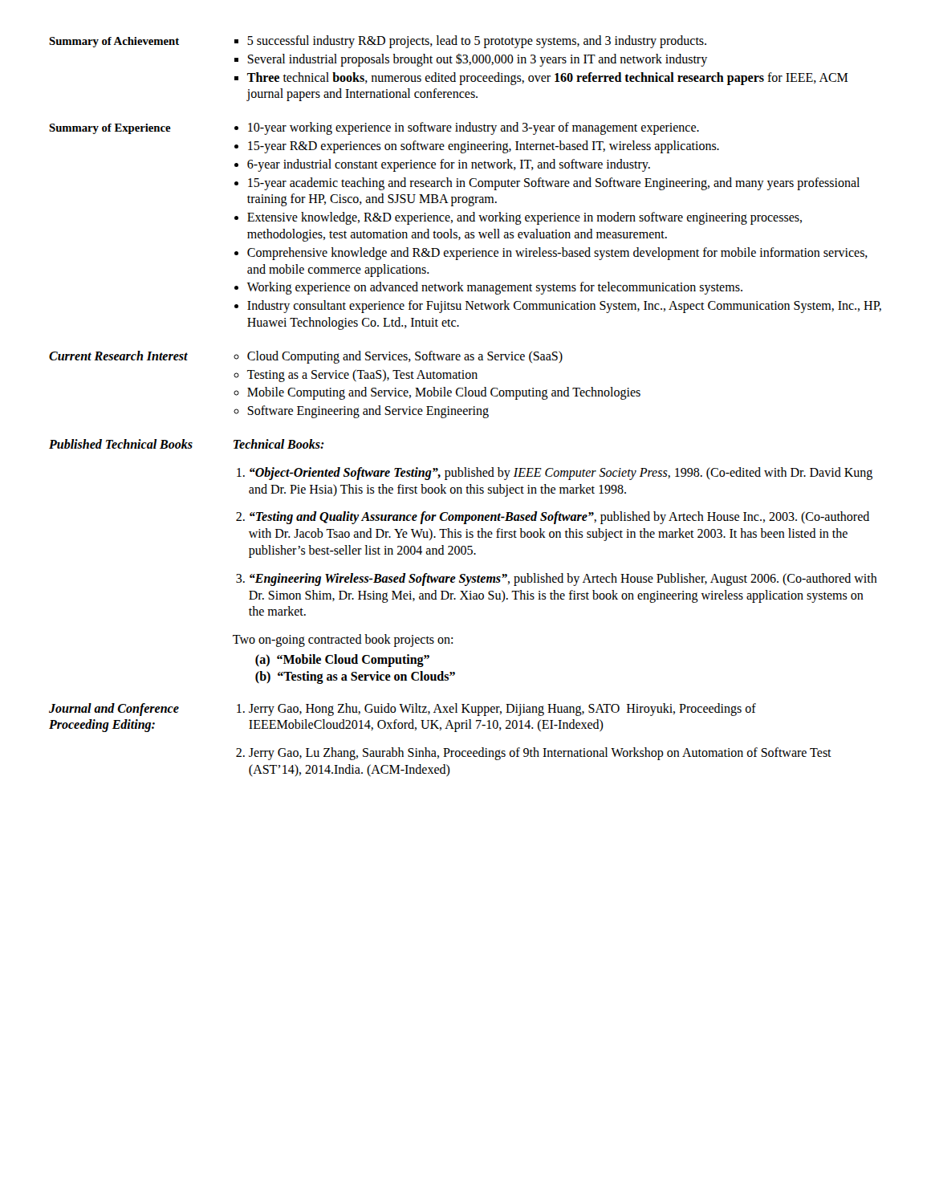| Summary of Achievement | 5 successful industry R&D projects, lead to 5 prototype systems, and 3 industry products. Several industrial proposals brought out $3,000,000 in 3 years in IT and network industry Three technical books , numerous edited proceedings, over 160 referred technical research papers for IEEE, ACM journal papers and International conferences. |
| Summary of Experience | 10-year working experience in software industry and 3-year of management experience. 15-year R&D experiences on software engineering, Internet-based IT, wireless applications. 6-year industrial constant experience for in network, IT, and software industry. 15-year academic teaching and research in Computer Software and Software Engineering, and many years professional training for HP, Cisco, and SJSU MBA program. Extensive knowledge, R&D experience, and working experience in modern software engineering processes, methodologies, test automation and tools, as well as evaluation and measurement. Comprehensive knowledge and R&D experience in wireless-based system development for mobile information services, and mobile commerce applications. Working experience on advanced network management systems for telecommunication systems. Industry consultant experience for Fujitsu Network Communication System, Inc., Aspect Communication System, Inc., HP, Huawei Technologies Co. Ltd., Intuit etc. |
| Current Research Interest | Cloud Computing and Services, Software as a Service (SaaS) Testing as a Service (TaaS), Test Automation Mobile Computing and Service, Mobile Cloud Computing and Technologies Software Engineering and Service Engineering |
| Published Technical Books | Technical Books: “Object-Oriented Software Testing”, published by IEEE Computer Society Press , 1998. (Co-edited with Dr. David Kung and Dr. Pie Hsia) This is the first book on this subject in the market 1998. “Testing and Quality Assurance for Component-Based Software” , published by Artech House Inc., 2003. (Co-authored with Dr. Jacob Tsao and Dr. Ye Wu). This is the first book on this subject in the market 2003. It has been listed in the publisher’s best-seller list in 2004 and 2005. “Engineering Wireless-Based Software Systems” , published by Artech House Publisher, August 2006. (Co-authored with Dr. Simon Shim, Dr. Hsing Mei, and Dr. Xiao Su). This is the first book on engineering wireless application systems on the market. Two on-going contracted book projects on: (a) “Mobile Cloud Computing” (b) “Testing as a Service on Clouds” |
| Journal and Conference Proceeding Editing: | Jerry Gao, Hong Zhu, Guido Wiltz, Axel Kupper, Dijiang Huang, SATO Hiroyuki, Proceedings of IEEEMobileCloud2014, Oxford, UK, April 7-10, 2014. (EI-Indexed) Jerry Gao, Lu Zhang, Saurabh Sinha, Proceedings of 9th International Workshop on Automation of Software Test (AST’14), 2014.India. (ACM-Indexed) |